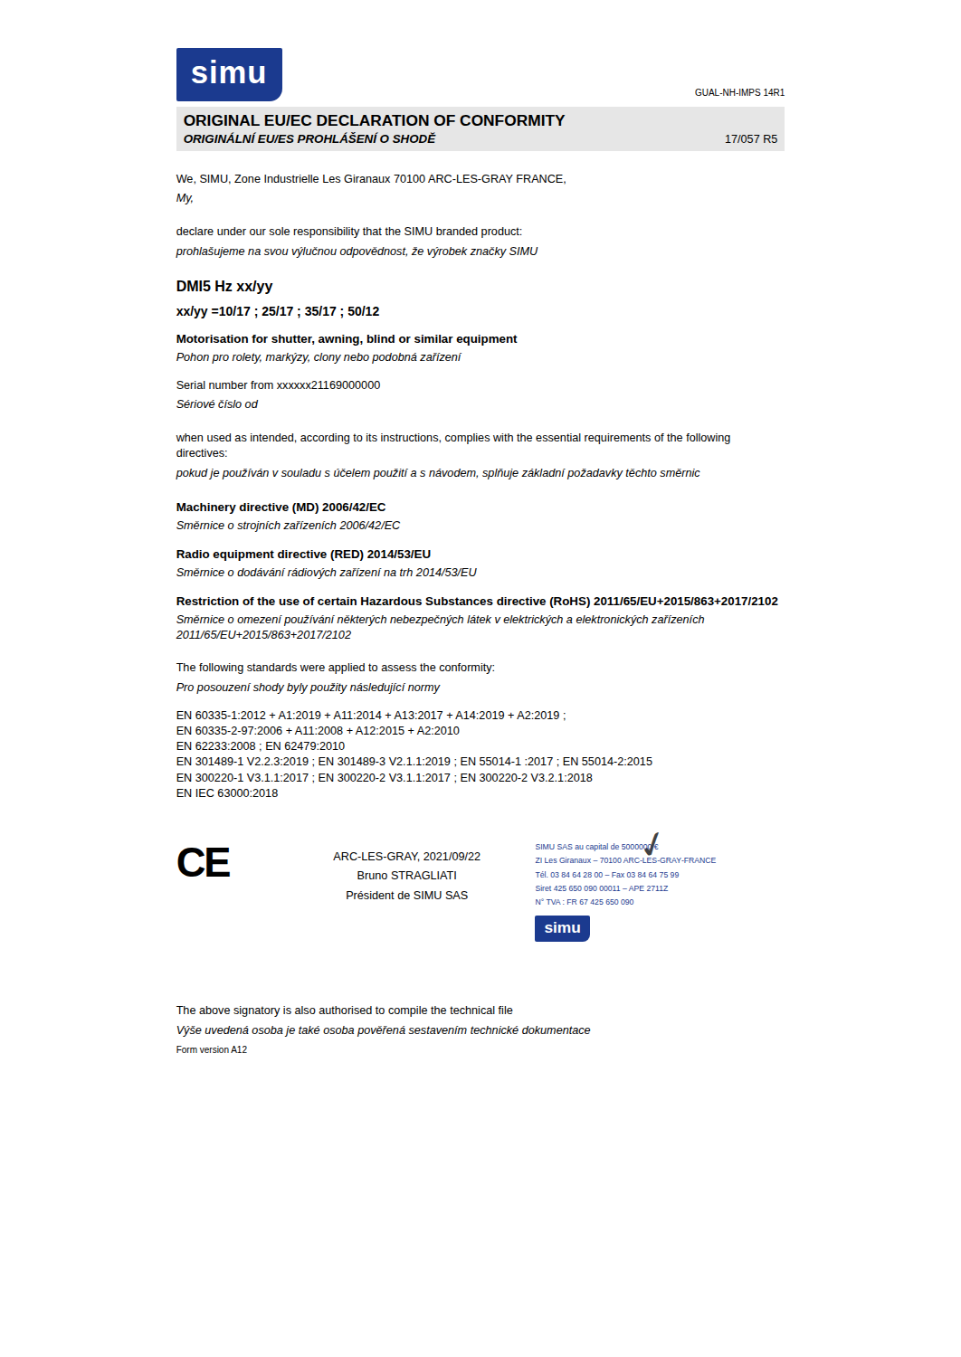simu
GUAL-NH-IMPS 14R1
ORIGINAL EU/EC DECLARATION OF CONFORMITY
ORIGINÁLNÍ EU/ES PROHLÁŠENÍ O SHODĚ
17/057 R5
We, SIMU, Zone Industrielle Les Giranaux 70100 ARC-LES-GRAY FRANCE,
My,
declare under our sole responsibility that the SIMU branded product:
prohlašujeme na svou výlučnou odpovědnost, že výrobek značky SIMU
DMI5 Hz xx/yy
xx/yy =10/17 ; 25/17 ; 35/17 ; 50/12
Motorisation for shutter, awning, blind or similar equipment
Pohon pro rolety, markýzy, clony nebo podobná zařízení
Serial number from xxxxxx21169000000
Sériové číslo od
when used as intended, according to its instructions, complies with the essential requirements of the following directives:
pokud je používán v souladu s účelem použití a s návodem, splňuje základní požadavky těchto směrnic
Machinery directive (MD) 2006/42/EC
Směrnice o strojních zařízeních 2006/42/EC
Radio equipment directive (RED) 2014/53/EU
Směrnice o dodávání rádiových zařízení na trh 2014/53/EU
Restriction of the use of certain Hazardous Substances directive (RoHS) 2011/65/EU+2015/863+2017/2102
Směrnice o omezení používání některých nebezpečných látek v elektrických a elektronických zařízeních 2011/65/EU+2015/863+2017/2102
The following standards were applied to assess the conformity:
Pro posouzení shody byly použity následující normy
EN 60335‑1:2012 + A1:2019 + A11:2014 + A13:2017 + A14:2019 + A2:2019 ;
EN 60335‑2‑97:2006 + A11:2008 + A12:2015 + A2:2010
EN 62233:2008 ; EN 62479:2010
EN 301489‑1 V2.2.3:2019 ; EN 301489‑3 V2.1.1:2019 ; EN 55014‑1 :2017 ; EN 55014‑2:2015
EN 300220‑1 V3.1.1:2017 ; EN 300220‑2 V3.1.1:2017 ; EN 300220‑2 V3.2.1:2018
EN IEC 63000:2018
CE
ARC‑LES‑GRAY, 2021/09/22
Bruno STRAGLIATI
Président de SIMU SAS
SIMU SAS au capital de 5000000 €
ZI Les Giranaux – 70100 ARC‑LES‑GRAY‑FRANCE
Tél. 03 84 64 28 00 – Fax 03 84 64 75 99
Siret 425 650 090 00011 – APE 2711Z
N° TVA : FR 67 425 650 090
simu
✓
The above signatory is also authorised to compile the technical file
Výše uvedená osoba je také osoba pověřená sestavením technické dokumentace
Form version A12